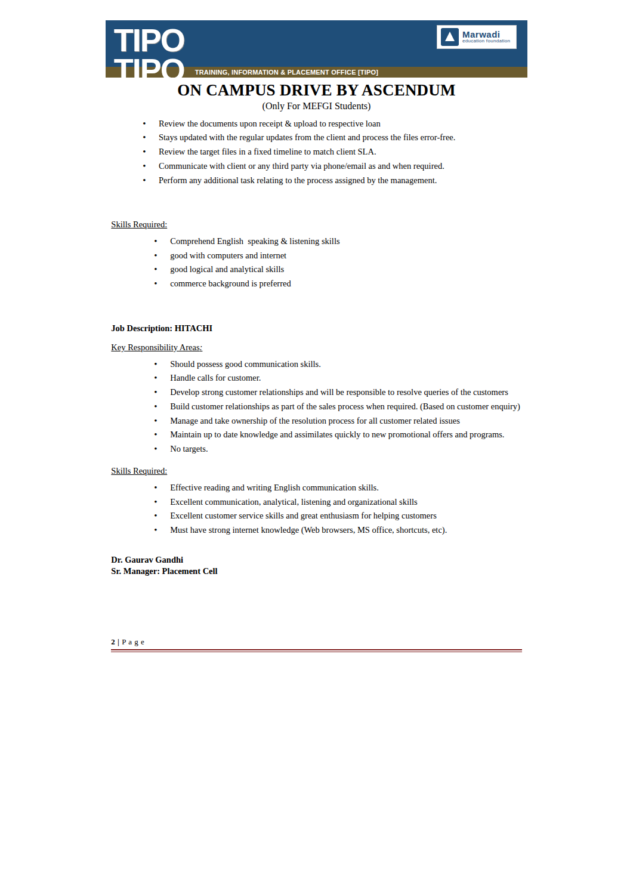TIPO
Marwadi
education foundation
TIPO TRAINING, INFORMATION & PLACEMENT OFFICE [TIPO]
ON CAMPUS DRIVE BY ASCENDUM
(Only For MEFGI Students)
Review the documents upon receipt & upload to respective loan
Stays updated with the regular updates from the client and process the files error-free.
Review the target files in a fixed timeline to match client SLA.
Communicate with client or any third party via phone/email as and when required.
Perform any additional task relating to the process assigned by the management.
Skills Required:
Comprehend English speaking & listening skills
good with computers and internet
good logical and analytical skills
commerce background is preferred
Job Description: HITACHI
Key Responsibility Areas:
Should possess good communication skills.
Handle calls for customer.
Develop strong customer relationships and will be responsible to resolve queries of the customers
Build customer relationships as part of the sales process when required. (Based on customer enquiry)
Manage and take ownership of the resolution process for all customer related issues
Maintain up to date knowledge and assimilates quickly to new promotional offers and programs.
No targets.
Skills Required:
Effective reading and writing English communication skills.
Excellent communication, analytical, listening and organizational skills
Excellent customer service skills and great enthusiasm for helping customers
Must have strong internet knowledge (Web browsers, MS office, shortcuts, etc).
Dr. Gaurav Gandhi
Sr. Manager: Placement Cell
2 | P a g e